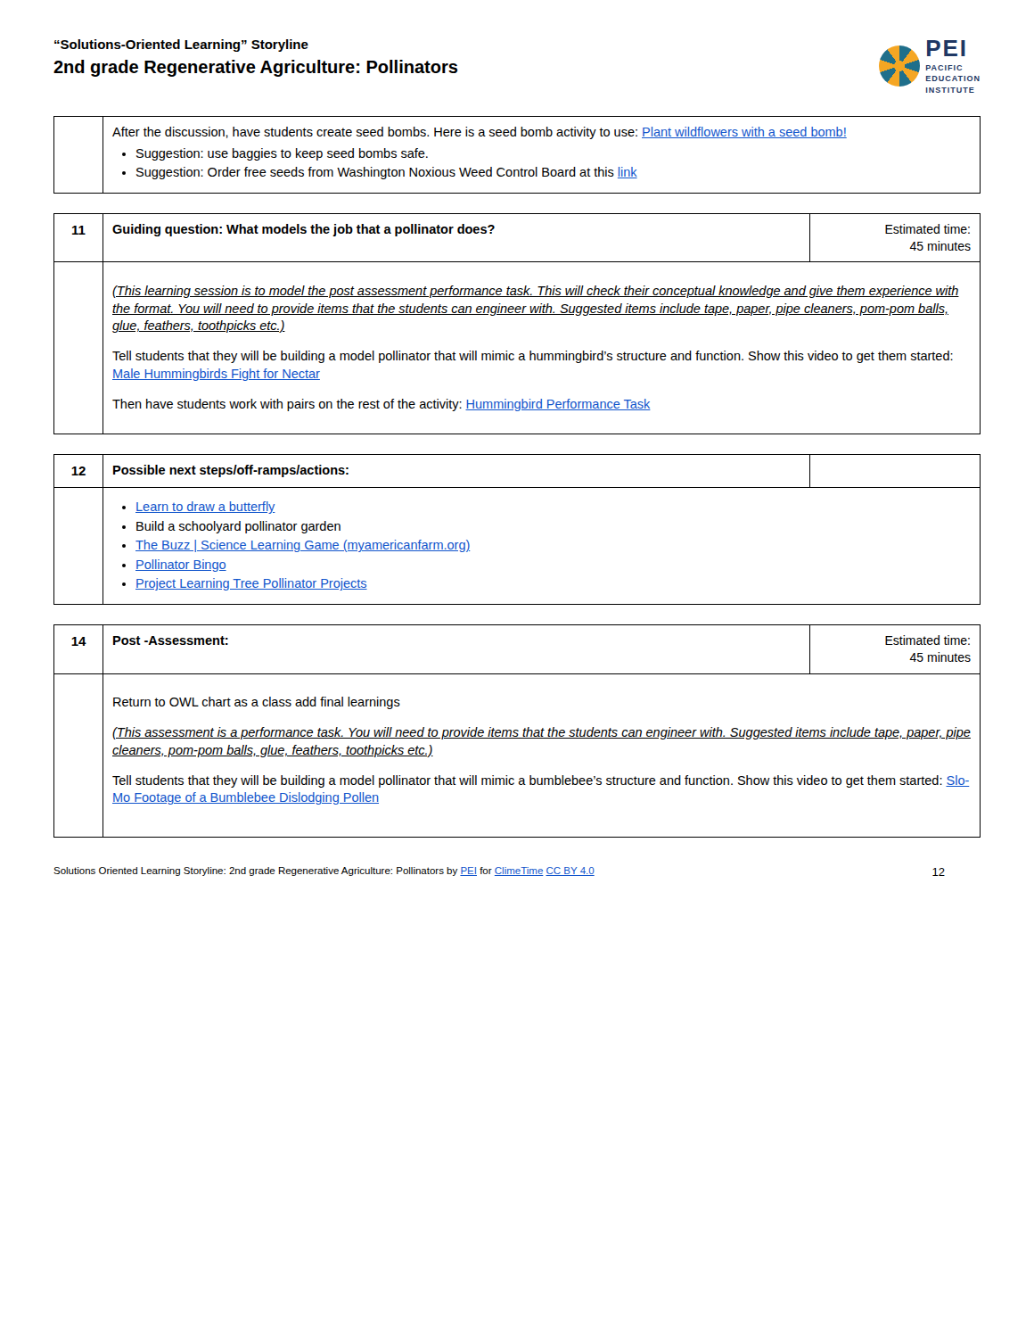PEI
PACIFIC
EDUCATION
INSTITUTE
“Solutions-Oriented Learning” Storyline
2nd grade Regenerative Agriculture: Pollinators
| | After the discussion, have students create seed bombs. Here is a seed bomb activity to use: Plant wildflowers with a seed bomb! Suggestion: use baggies to keep seed bombs safe. Suggestion: Order free seeds from Washington Noxious Weed Control Board at this link |
| 11 | Guiding question: What models the job that a pollinator does? | Estimated time: 45 minutes |
| | (This learning session is to model the post assessment performance task. This will check their conceptual knowledge and give them experience with the format. You will need to provide items that the students can engineer with. Suggested items include tape, paper, pipe cleaners, pom-pom balls, glue, feathers, toothpicks etc.) Tell students that they will be building a model pollinator that will mimic a hummingbird’s structure and function. Show this video to get them started: Male Hummingbirds Fight for Nectar Then have students work with pairs on the rest of the activity: Hummingbird Performance Task |
| 12 | Possible next steps/off-ramps/actions: | |
| | Learn to draw a butterfly Build a schoolyard pollinator garden The Buzz / Science Learning Game (myamericanfarm.org) Pollinator Bingo Project Learning Tree Pollinator Projects |
| 14 | Post -Assessment: | Estimated time: 45 minutes |
| | Return to OWL chart as a class add final learnings (This assessment is a performance task. You will need to provide items that the students can engineer with. Suggested items include tape, paper, pipe cleaners, pom-pom balls, glue, feathers, toothpicks etc.) Tell students that they will be building a model pollinator that will mimic a bumblebee’s structure and function. Show this video to get them started: Slo-Mo Footage of a Bumblebee Dislodging Pollen |
Solutions Oriented Learning Storyline: 2nd grade Regenerative Agriculture: Pollinators by PEI for ClimeTime CC BY 4.0 12